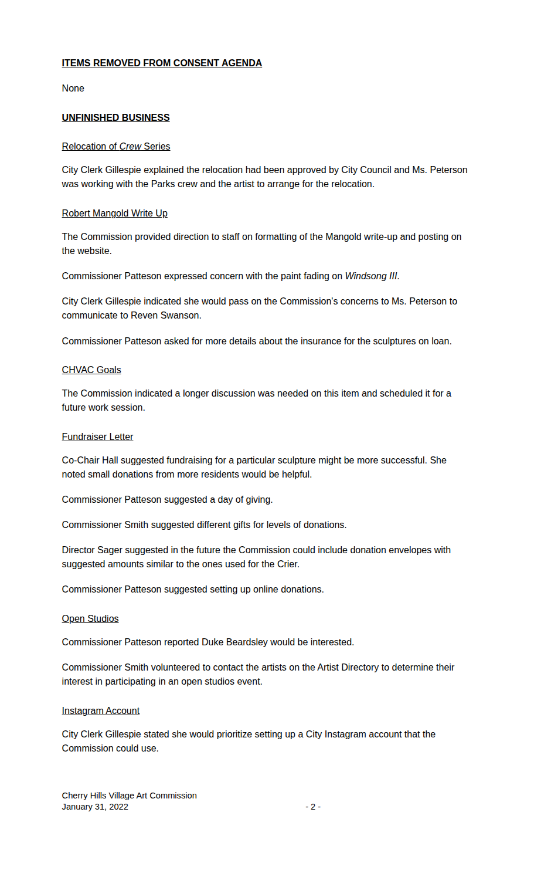ITEMS REMOVED FROM CONSENT AGENDA
None
UNFINISHED BUSINESS
Relocation of Crew Series
City Clerk Gillespie explained the relocation had been approved by City Council and Ms. Peterson was working with the Parks crew and the artist to arrange for the relocation.
Robert Mangold Write Up
The Commission provided direction to staff on formatting of the Mangold write-up and posting on the website.
Commissioner Patteson expressed concern with the paint fading on Windsong III.
City Clerk Gillespie indicated she would pass on the Commission's concerns to Ms. Peterson to communicate to Reven Swanson.
Commissioner Patteson asked for more details about the insurance for the sculptures on loan.
CHVAC Goals
The Commission indicated a longer discussion was needed on this item and scheduled it for a future work session.
Fundraiser Letter
Co-Chair Hall suggested fundraising for a particular sculpture might be more successful. She noted small donations from more residents would be helpful.
Commissioner Patteson suggested a day of giving.
Commissioner Smith suggested different gifts for levels of donations.
Director Sager suggested in the future the Commission could include donation envelopes with suggested amounts similar to the ones used for the Crier.
Commissioner Patteson suggested setting up online donations.
Open Studios
Commissioner Patteson reported Duke Beardsley would be interested.
Commissioner Smith volunteered to contact the artists on the Artist Directory to determine their interest in participating in an open studios event.
Instagram Account
City Clerk Gillespie stated she would prioritize setting up a City Instagram account that the Commission could use.
Cherry Hills Village Art Commission
January 31, 2022 - 2 -